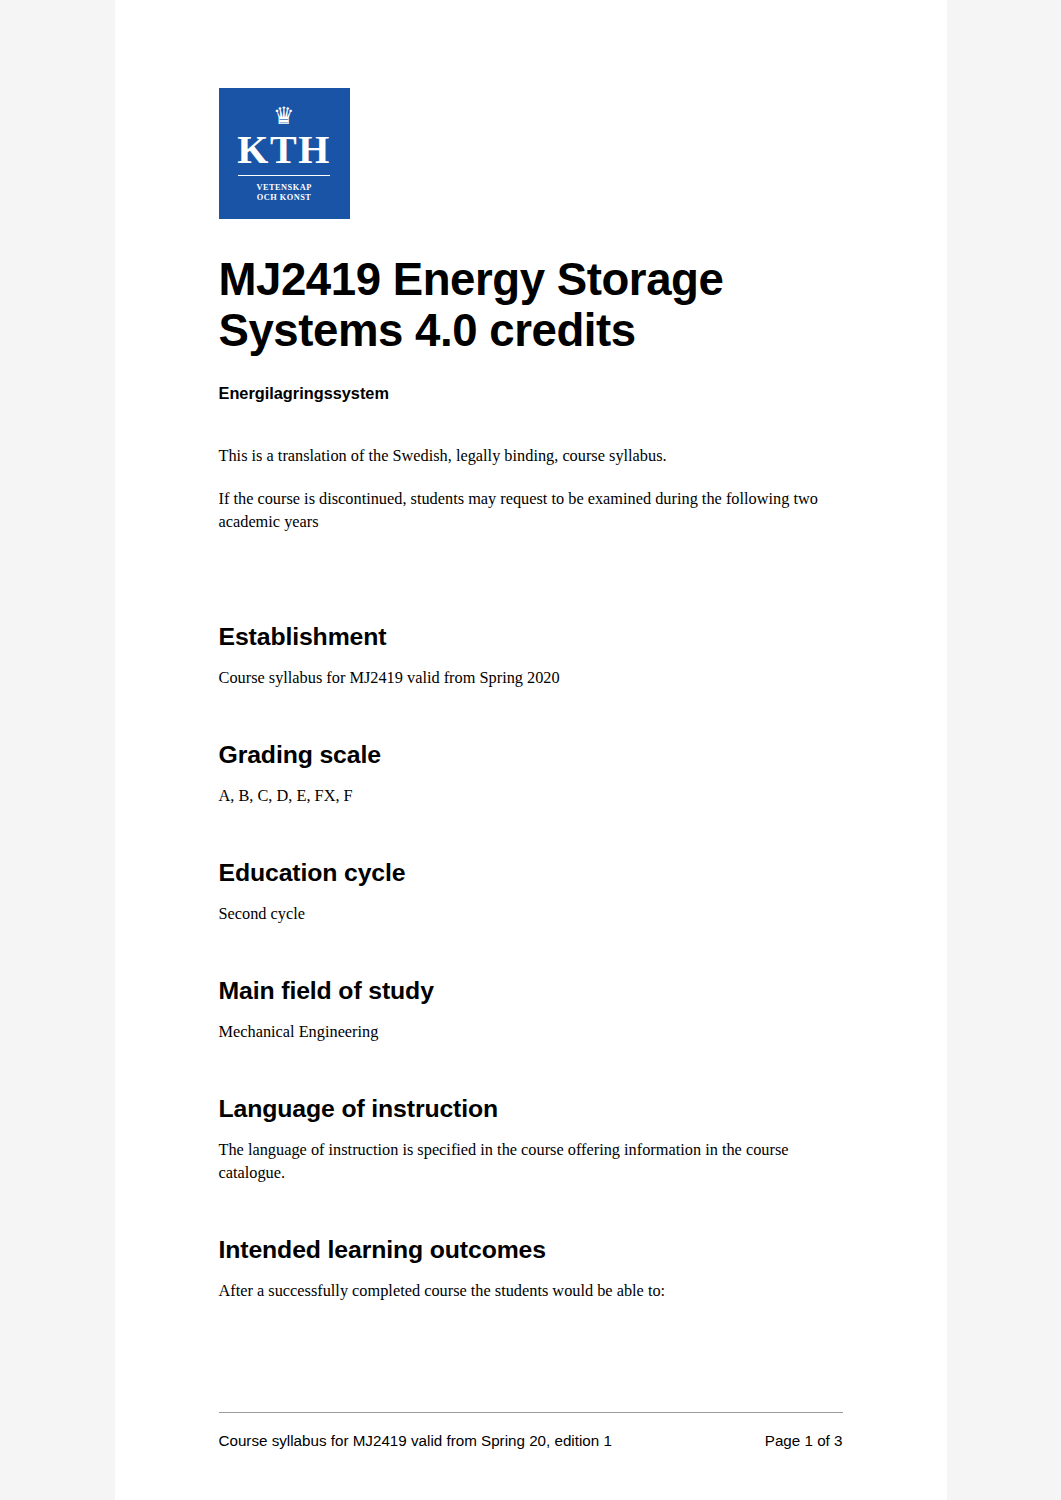♛
KTH
VETENSKAP
OCH KONST
MJ2419 Energy Storage Systems 4.0 credits
Energilagringssystem
This is a translation of the Swedish, legally binding, course syllabus.
If the course is discontinued, students may request to be examined during the following two academic years
Establishment
Course syllabus for MJ2419 valid from Spring 2020
Grading scale
A, B, C, D, E, FX, F
Education cycle
Second cycle
Main field of study
Mechanical Engineering
Language of instruction
The language of instruction is specified in the course offering information in the course catalogue.
Intended learning outcomes
After a successfully completed course the students would be able to:
Course syllabus for MJ2419 valid from Spring 20, edition 1
Page 1 of 3